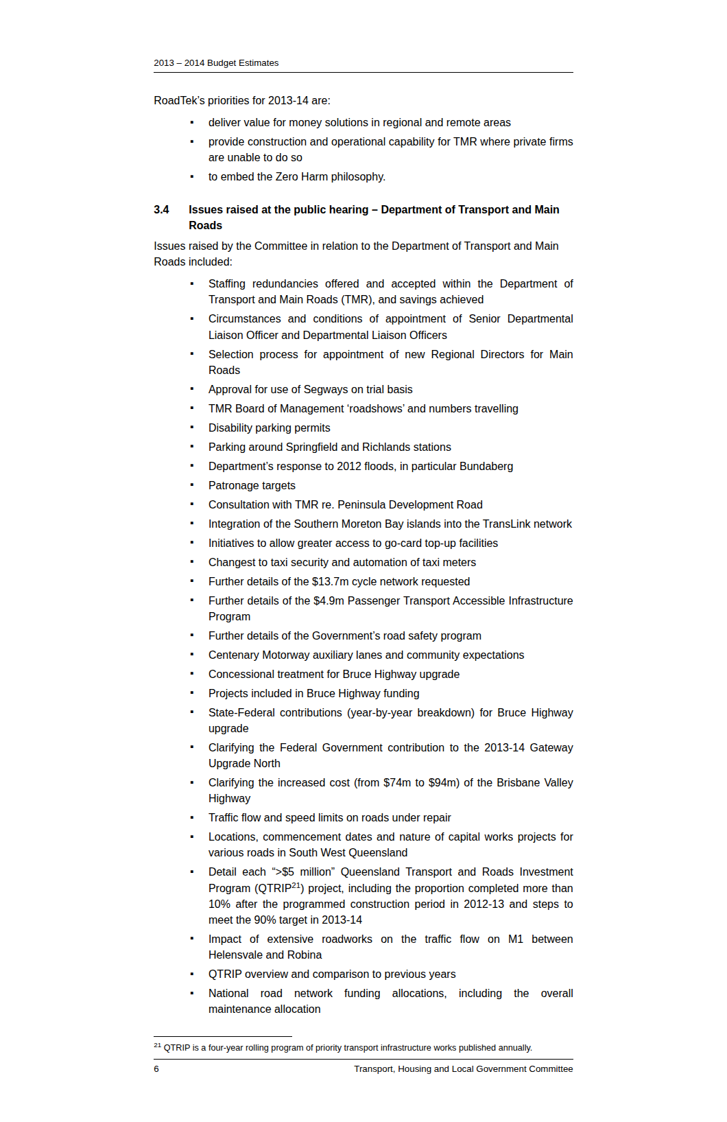2013 – 2014 Budget Estimates
RoadTek’s priorities for 2013-14 are:
deliver value for money solutions in regional and remote areas
provide construction and operational capability for TMR where private firms are unable to do so
to embed the Zero Harm philosophy.
3.4 Issues raised at the public hearing – Department of Transport and Main Roads
Issues raised by the Committee in relation to the Department of Transport and Main Roads included:
Staffing redundancies offered and accepted within the Department of Transport and Main Roads (TMR), and savings achieved
Circumstances and conditions of appointment of Senior Departmental Liaison Officer and Departmental Liaison Officers
Selection process for appointment of new Regional Directors for Main Roads
Approval for use of Segways on trial basis
TMR Board of Management ‘roadshows’ and numbers travelling
Disability parking permits
Parking around Springfield and Richlands stations
Department’s response to 2012 floods, in particular Bundaberg
Patronage targets
Consultation with TMR re. Peninsula Development Road
Integration of the Southern Moreton Bay islands into the TransLink network
Initiatives to allow greater access to go-card top-up facilities
Changest to taxi security and automation of taxi meters
Further details of the $13.7m cycle network requested
Further details of the $4.9m Passenger Transport Accessible Infrastructure Program
Further details of the Government’s road safety program
Centenary Motorway auxiliary lanes and community expectations
Concessional treatment for Bruce Highway upgrade
Projects included in Bruce Highway funding
State-Federal contributions (year-by-year breakdown) for Bruce Highway upgrade
Clarifying the Federal Government contribution to the 2013-14 Gateway Upgrade North
Clarifying the increased cost (from $74m to $94m) of the Brisbane Valley Highway
Traffic flow and speed limits on roads under repair
Locations, commencement dates and nature of capital works projects for various roads in South West Queensland
Detail each “>$5 million” Queensland Transport and Roads Investment Program (QTRIP21) project, including the proportion completed more than 10% after the programmed construction period in 2012-13 and steps to meet the 90% target in 2013-14
Impact of extensive roadworks on the traffic flow on M1 between Helensvale and Robina
QTRIP overview and comparison to previous years
National road network funding allocations, including the overall maintenance allocation
21 QTRIP is a four-year rolling program of priority transport infrastructure works published annually.
6 Transport, Housing and Local Government Committee